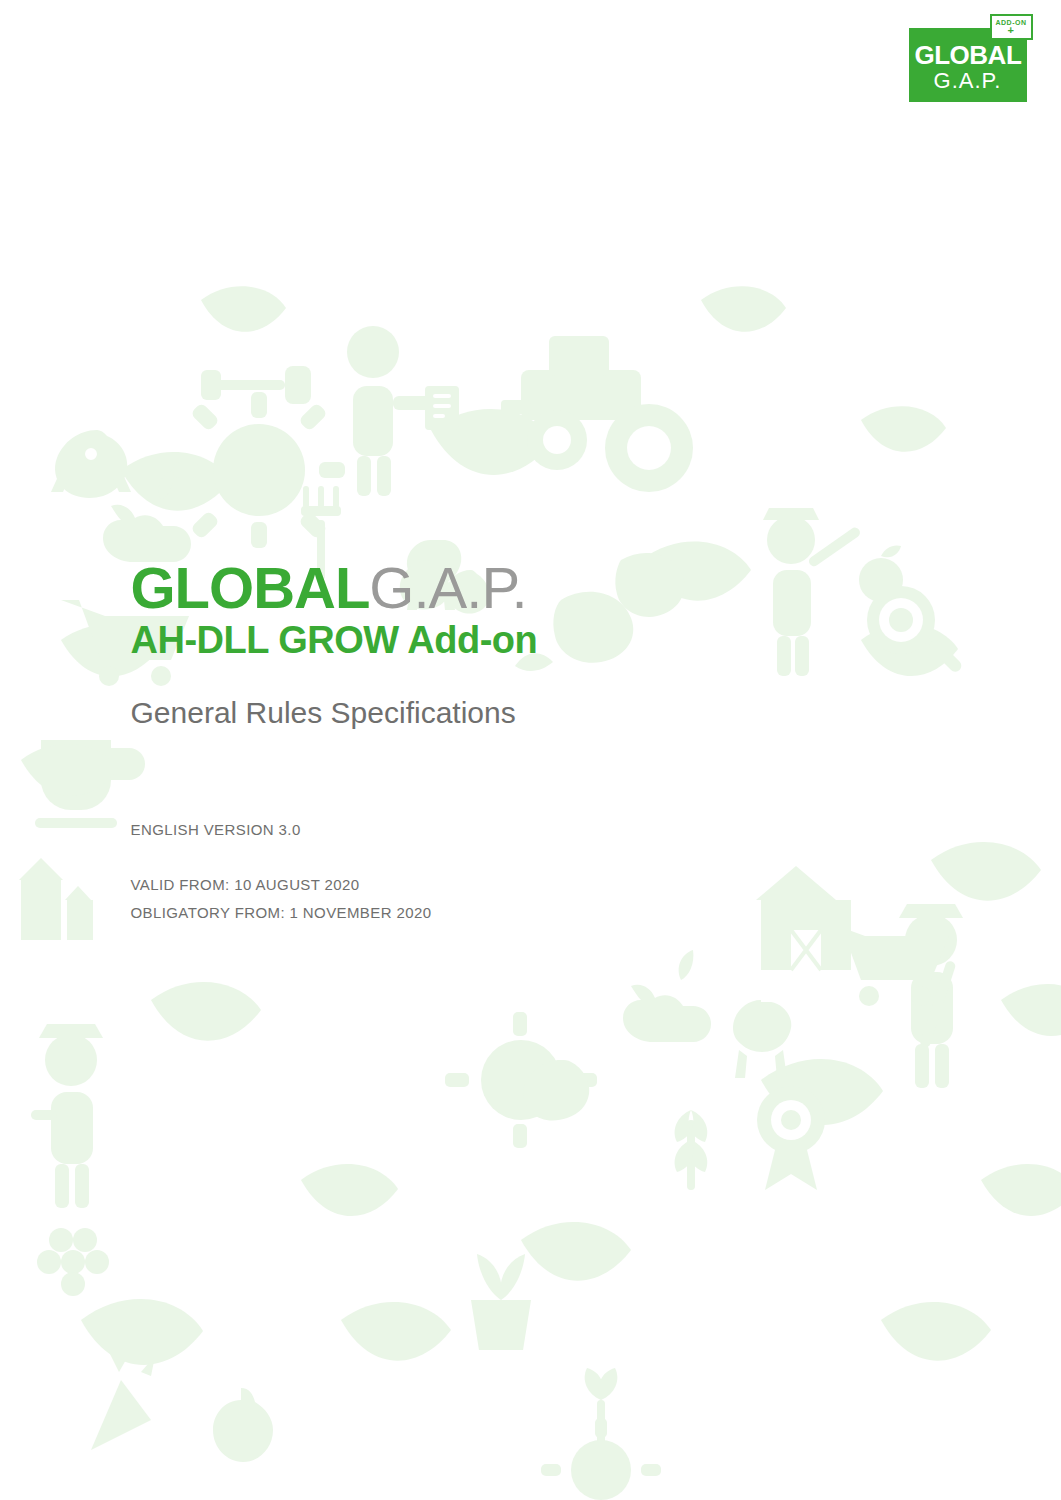ADD-ON+
GLOBAL G.A.P.
GLOBAL G.A.P.
AH-DLL GROW Add-on
General Rules Specifications
ENGLISH VERSION 3.0
VALID FROM: 10 AUGUST 2020
OBLIGATORY FROM: 1 NOVEMBER 2020